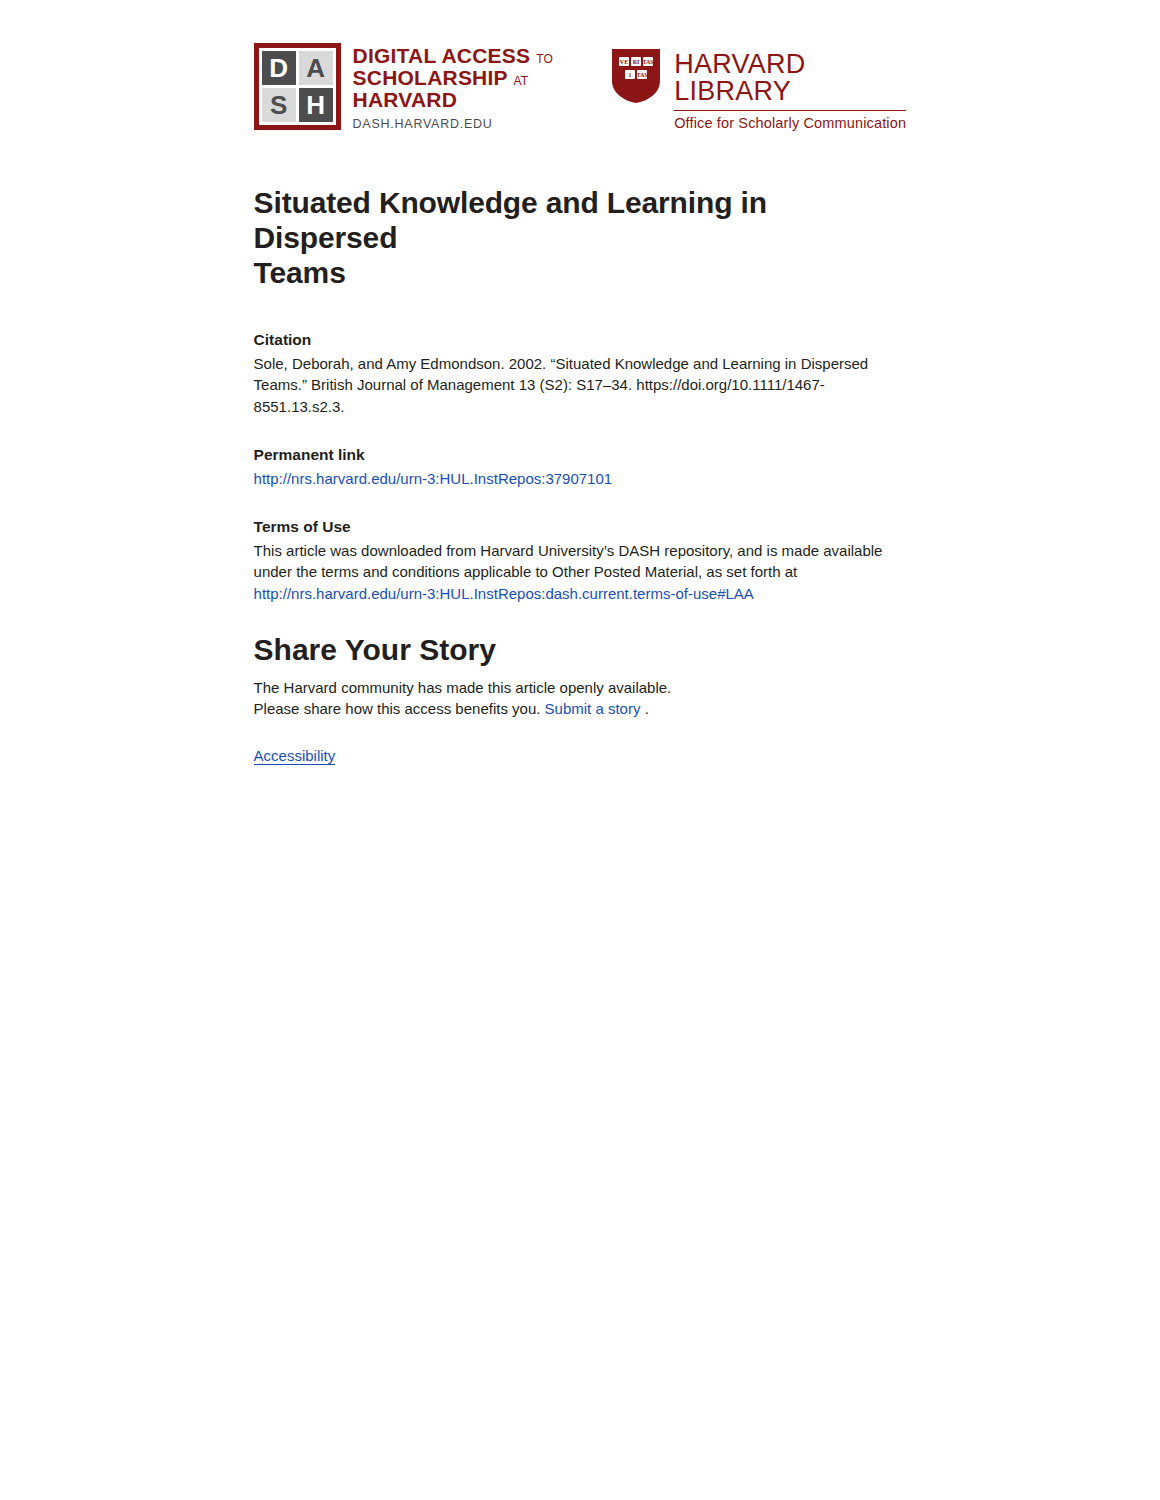D A S H
DIGITAL ACCESS TO
SCHOLARSHIP AT HARVARD
DASH.HARVARD.EDU
VE RI TAS 1 TAS
HARVARD LIBRARY
Office for Scholarly Communication
Situated Knowledge and Learning in Dispersed
Teams
Citation
Sole, Deborah, and Amy Edmondson. 2002. “Situated Knowledge and Learning in Dispersed Teams.” British Journal of Management 13 (S2): S17–34. https://doi.org/10.1111/1467-8551.13.s2.3.
Permanent link
http://nrs.harvard.edu/urn-3:HUL.InstRepos:37907101
Terms of Use
This article was downloaded from Harvard University’s DASH repository, and is made available under the terms and conditions applicable to Other Posted Material, as set forth at http://nrs.harvard.edu/urn-3:HUL.InstRepos:dash.current.terms-of-use#LAA
Share Your Story
The Harvard community has made this article openly available.
Please share how this access benefits you. Submit a story .
Accessibility